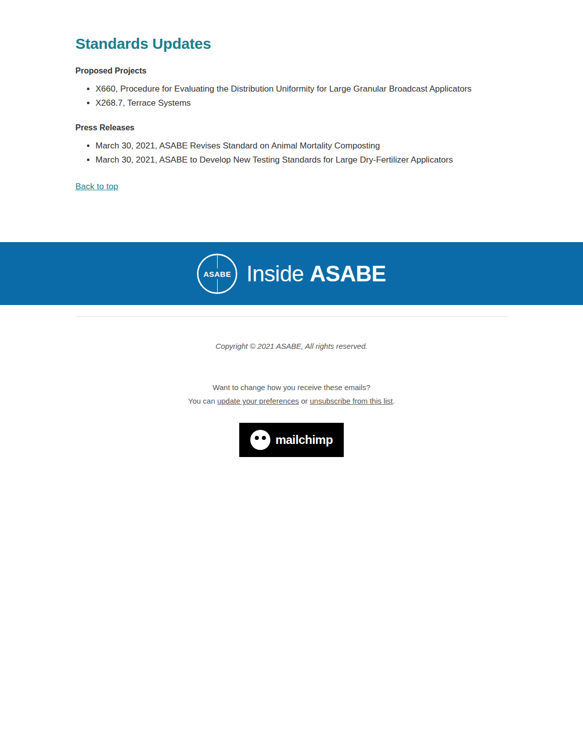Standards Updates
Proposed Projects
X660, Procedure for Evaluating the Distribution Uniformity for Large Granular Broadcast Applicators
X268.7, Terrace Systems
Press Releases
March 30, 2021, ASABE Revises Standard on Animal Mortality Composting
March 30, 2021, ASABE to Develop New Testing Standards for Large Dry-Fertilizer Applicators
Back to top
ASABE
Inside ASABE
Copyright © 2021 ASABE, All rights reserved.
Want to change how you receive these emails?
You can update your preferences or unsubscribe from this list.
mailchimp